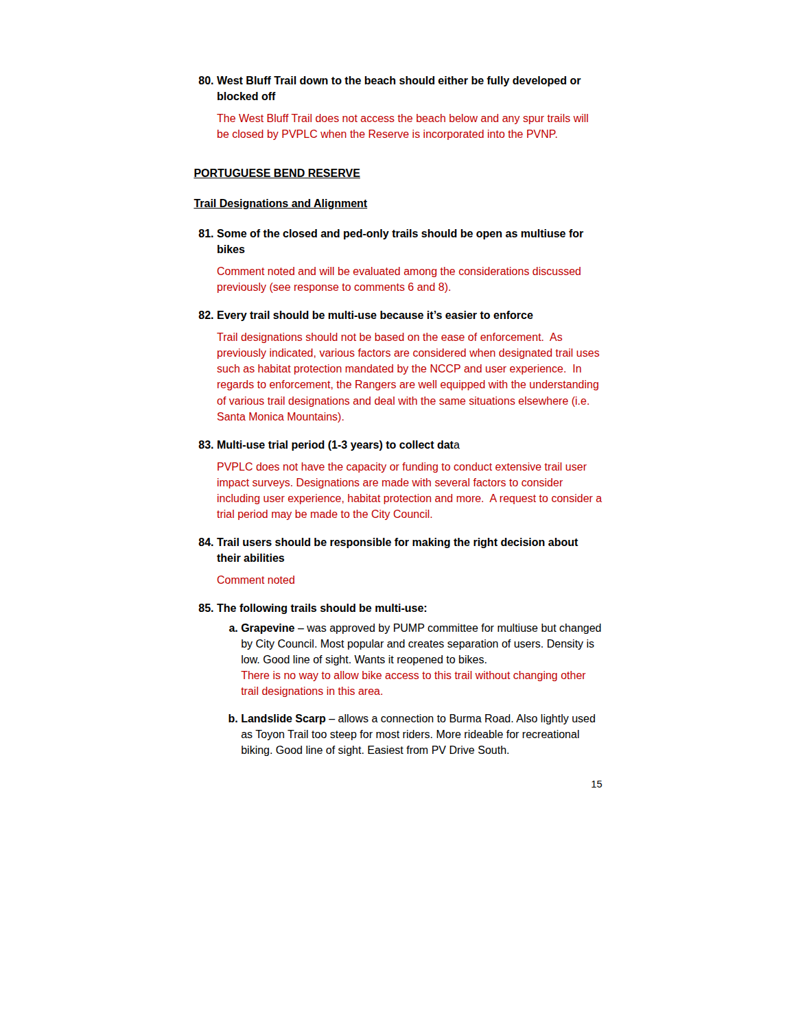West Bluff Trail down to the beach should either be fully developed or blocked off
The West Bluff Trail does not access the beach below and any spur trails will be closed by PVPLC when the Reserve is incorporated into the PVNP.
PORTUGUESE BEND RESERVE
Trail Designations and Alignment
Some of the closed and ped-only trails should be open as multiuse for bikes
Comment noted and will be evaluated among the considerations discussed previously (see response to comments 6 and 8).
Every trail should be multi-use because it’s easier to enforce
Trail designations should not be based on the ease of enforcement. As previously indicated, various factors are considered when designated trail uses such as habitat protection mandated by the NCCP and user experience. In regards to enforcement, the Rangers are well equipped with the understanding of various trail designations and deal with the same situations elsewhere (i.e. Santa Monica Mountains).
Multi-use trial period (1-3 years) to collect data
PVPLC does not have the capacity or funding to conduct extensive trail user impact surveys. Designations are made with several factors to consider including user experience, habitat protection and more. A request to consider a trial period may be made to the City Council.
Trail users should be responsible for making the right decision about their abilities
Comment noted
The following trails should be multi-use:
Grapevine – was approved by PUMP committee for multiuse but changed by City Council. Most popular and creates separation of users. Density is low. Good line of sight. Wants it reopened to bikes.
There is no way to allow bike access to this trail without changing other trail designations in this area.
Landslide Scarp – allows a connection to Burma Road. Also lightly used as Toyon Trail too steep for most riders. More rideable for recreational biking. Good line of sight. Easiest from PV Drive South.
15